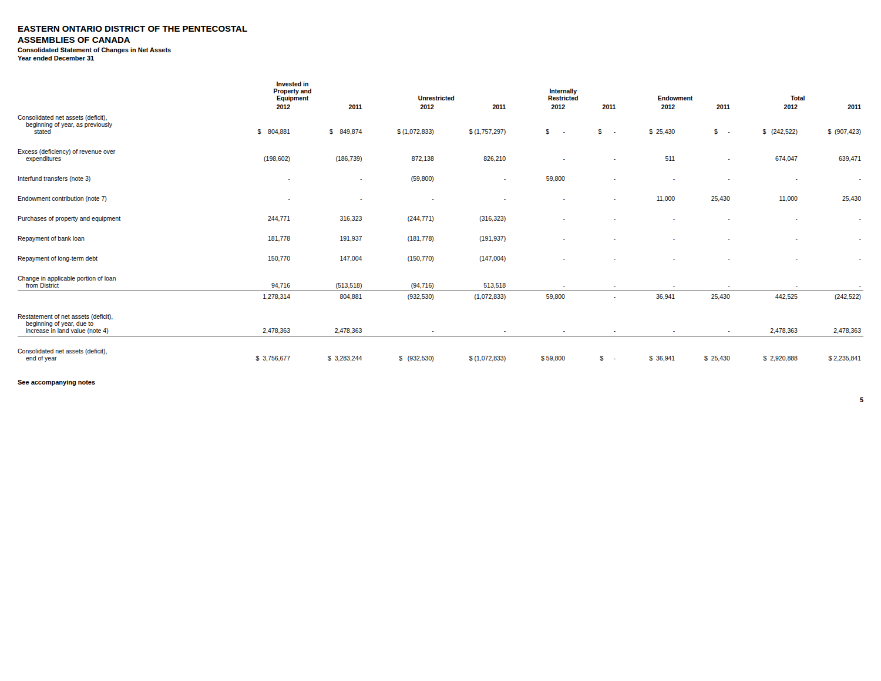EASTERN ONTARIO DISTRICT OF THE PENTECOSTAL
ASSEMBLIES OF CANADA
Consolidated Statement of Changes in Net Assets
Year ended December 31
| | Invested in Property and Equipment | Unrestricted | Internally Restricted | Endowment | Total |
| --- | --- | --- | --- | --- | --- |
| | 2012 | 2011 | 2012 | 2011 | 2012 | 2011 | 2012 | 2011 | 2012 | 2011 |
| Consolidated net assets (deficit), beginning of year, as previously stated | $ 804,881 | $ 849,874 | $ (1,072,833) | $ (1,757,297) | $ - | $ - | $ 25,430 | $ - | $ (242,522) | $ (907,423) |
| Excess (deficiency) of revenue over expenditures | (198,602) | (186,739) | 872,138 | 826,210 | - | - | 511 | - | 674,047 | 639,471 |
| Interfund transfers (note 3) | - | - | (59,800) | - | 59,800 | - | - | - | - | - |
| Endowment contribution (note 7) | - | - | - | - | - | - | 11,000 | 25,430 | 11,000 | 25,430 |
| Purchases of property and equipment | 244,771 | 316,323 | (244,771) | (316,323) | - | - | - | - | - | - |
| Repayment of bank loan | 181,778 | 191,937 | (181,778) | (191,937) | - | - | - | - | - | - |
| Repayment of long-term debt | 150,770 | 147,004 | (150,770) | (147,004) | - | - | - | - | - | - |
| Change in applicable portion of loan from District | 94,716 | (513,518) | (94,716) | 513,518 | - | - | - | - | - | - |
| | 1,278,314 | 804,881 | (932,530) | (1,072,833) | 59,800 | - | 36,941 | 25,430 | 442,525 | (242,522) |
| Restatement of net assets (deficit), beginning of year, due to increase in land value (note 4) | 2,478,363 | 2,478,363 | - | - | - | - | - | - | 2,478,363 | 2,478,363 |
| Consolidated net assets (deficit), end of year | $ 3,756,677 | $ 3,283,244 | $ (932,530) | $ (1,072,833) | $ 59,800 | $ - | $ 36,941 | $ 25,430 | $ 2,920,888 | $ 2,235,841 |
See accompanying notes
5